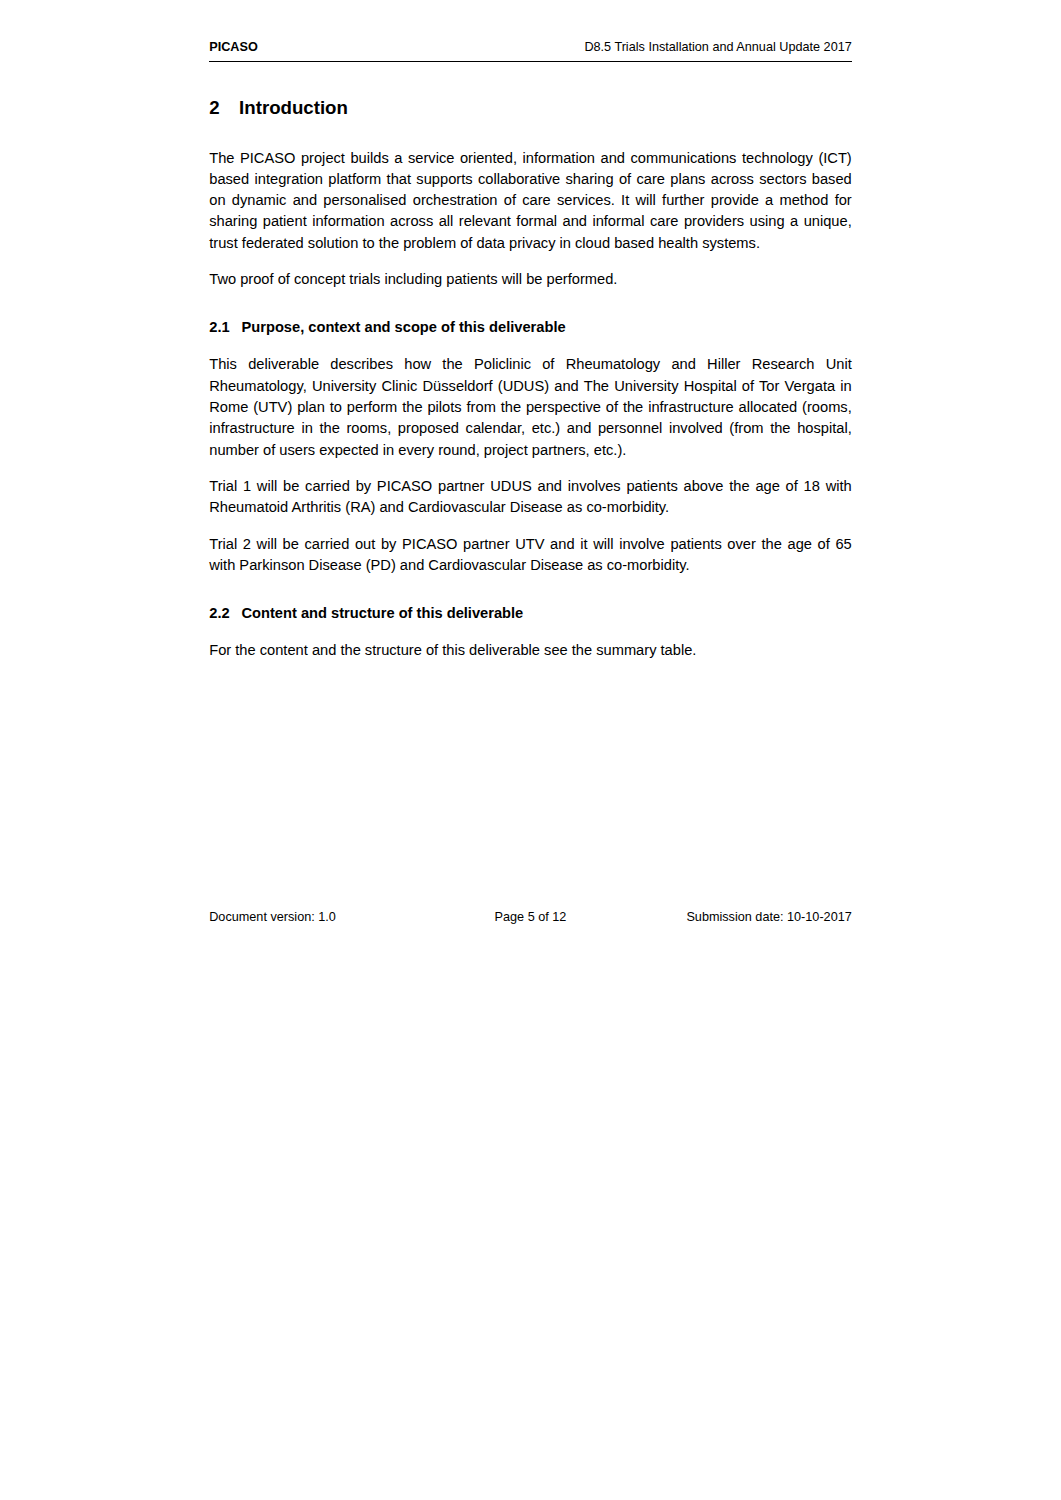PICASO
D8.5 Trials Installation and Annual Update 2017
2 Introduction
The PICASO project builds a service oriented, information and communications technology (ICT) based integration platform that supports collaborative sharing of care plans across sectors based on dynamic and personalised orchestration of care services. It will further provide a method for sharing patient information across all relevant formal and informal care providers using a unique, trust federated solution to the problem of data privacy in cloud based health systems.
Two proof of concept trials including patients will be performed.
2.1 Purpose, context and scope of this deliverable
This deliverable describes how the Policlinic of Rheumatology and Hiller Research Unit Rheumatology, University Clinic Düsseldorf (UDUS) and The University Hospital of Tor Vergata in Rome (UTV) plan to perform the pilots from the perspective of the infrastructure allocated (rooms, infrastructure in the rooms, proposed calendar, etc.) and personnel involved (from the hospital, number of users expected in every round, project partners, etc.).
Trial 1 will be carried by PICASO partner UDUS and involves patients above the age of 18 with Rheumatoid Arthritis (RA) and Cardiovascular Disease as co-morbidity.
Trial 2 will be carried out by PICASO partner UTV and it will involve patients over the age of 65 with Parkinson Disease (PD) and Cardiovascular Disease as co-morbidity.
2.2 Content and structure of this deliverable
For the content and the structure of this deliverable see the summary table.
Document version: 1.0 Page 5 of 12 Submission date: 10-10-2017